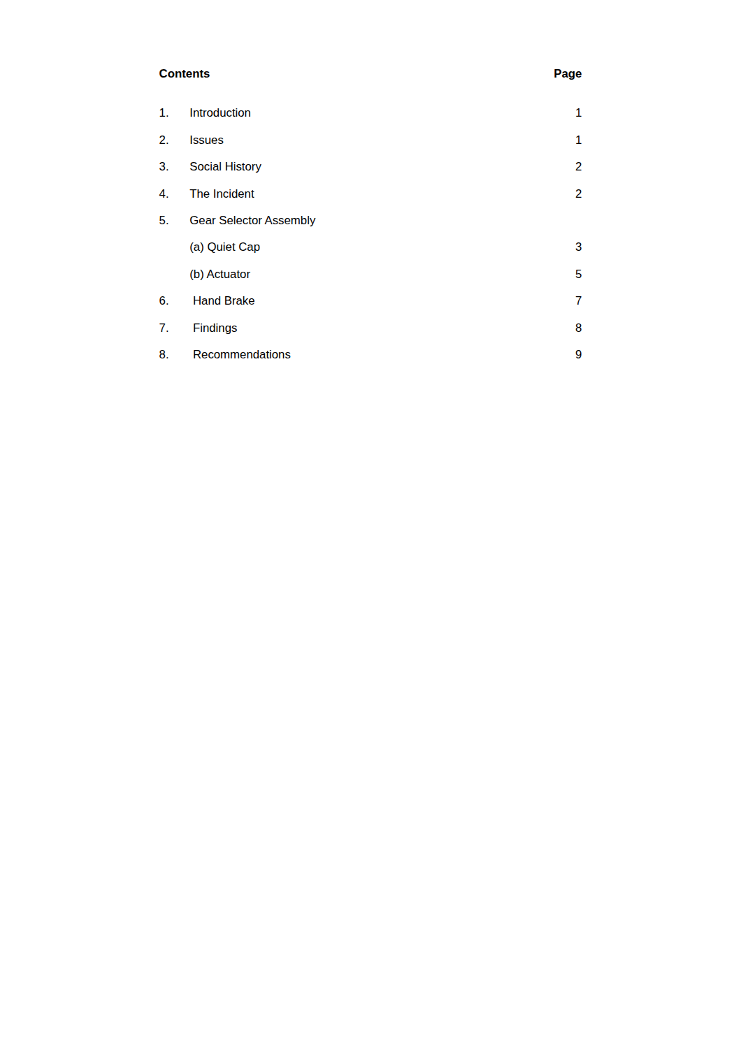Contents Page
| 1. | Introduction | 1 |
| 2. | Issues | 1 |
| 3. | Social History | 2 |
| 4. | The Incident | 2 |
| 5. | Gear Selector Assembly | |
| | (a) Quiet Cap | 3 |
| | (b) Actuator | 5 |
| 6. | Hand Brake | 7 |
| 7. | Findings | 8 |
| 8. | Recommendations | 9 |